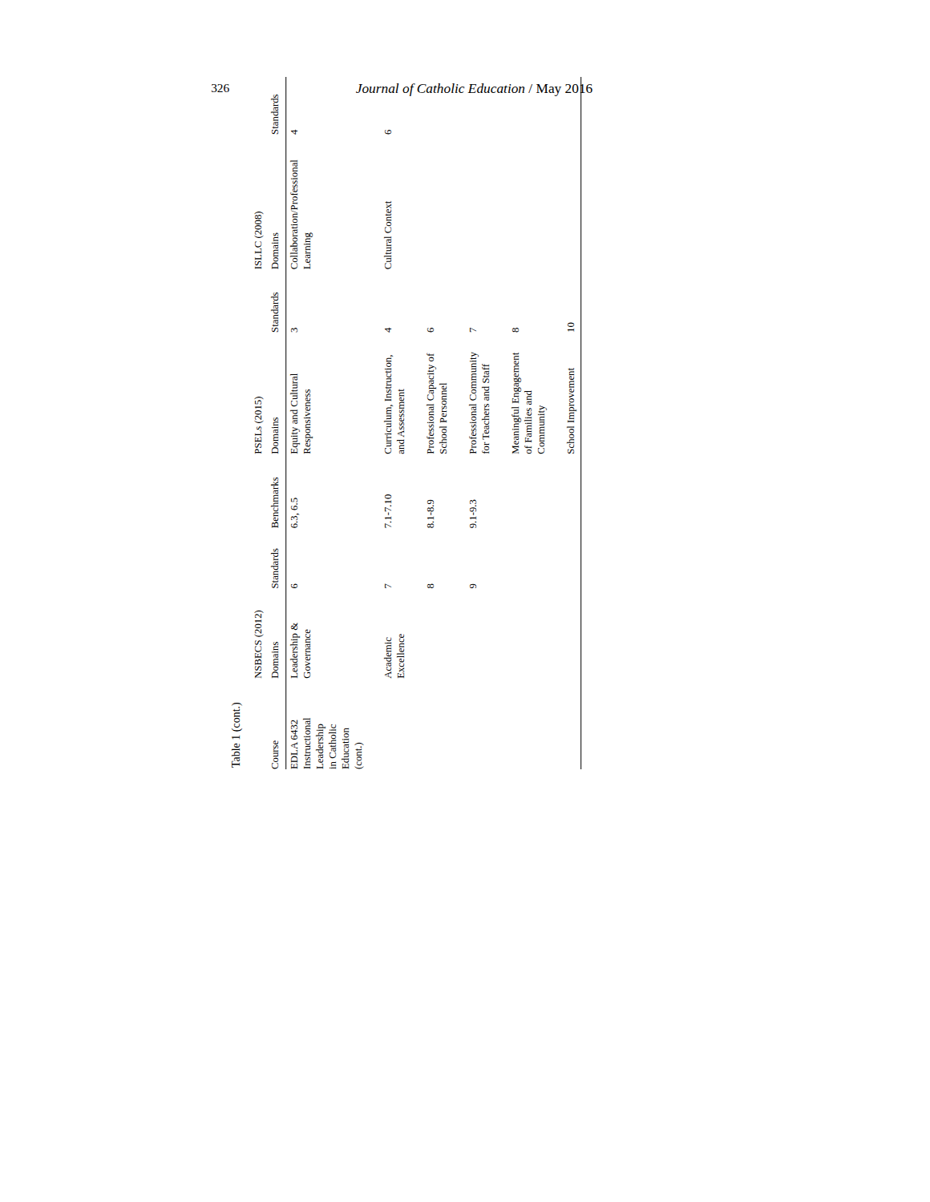326
Journal of Catholic Education / May 2016
Table 1 (cont.)
| | NSBECS (2012) | PSELs (2015) | ISLLC (2008) |
| --- | --- | --- | --- |
| Course | Domains | Standards | Benchmarks | Domains | Standards | Domains | Standards |
| EDLA 6432 Instructional Leadership in Catholic Education (cont.) | Leadership & Governance | 6 | 6.3, 6.5 | Equity and Cultural Responsiveness | 3 | Collaboration/Professional Learning | 4 |
| | Academic Excellence | 7 | 7.1-7.10 | Curriculum, Instruction, and Assessment | 4 | Cultural Context | 6 |
| | | 8 | 8.1-8.9 | Professional Capacity of School Personnel | 6 | | |
| | | 9 | 9.1-9.3 | Professional Community for Teachers and Staff | 7 | | |
| | | | | Meaningful Engagement of Families and Community | 8 | | |
| | | | | School Improvement | 10 | | |